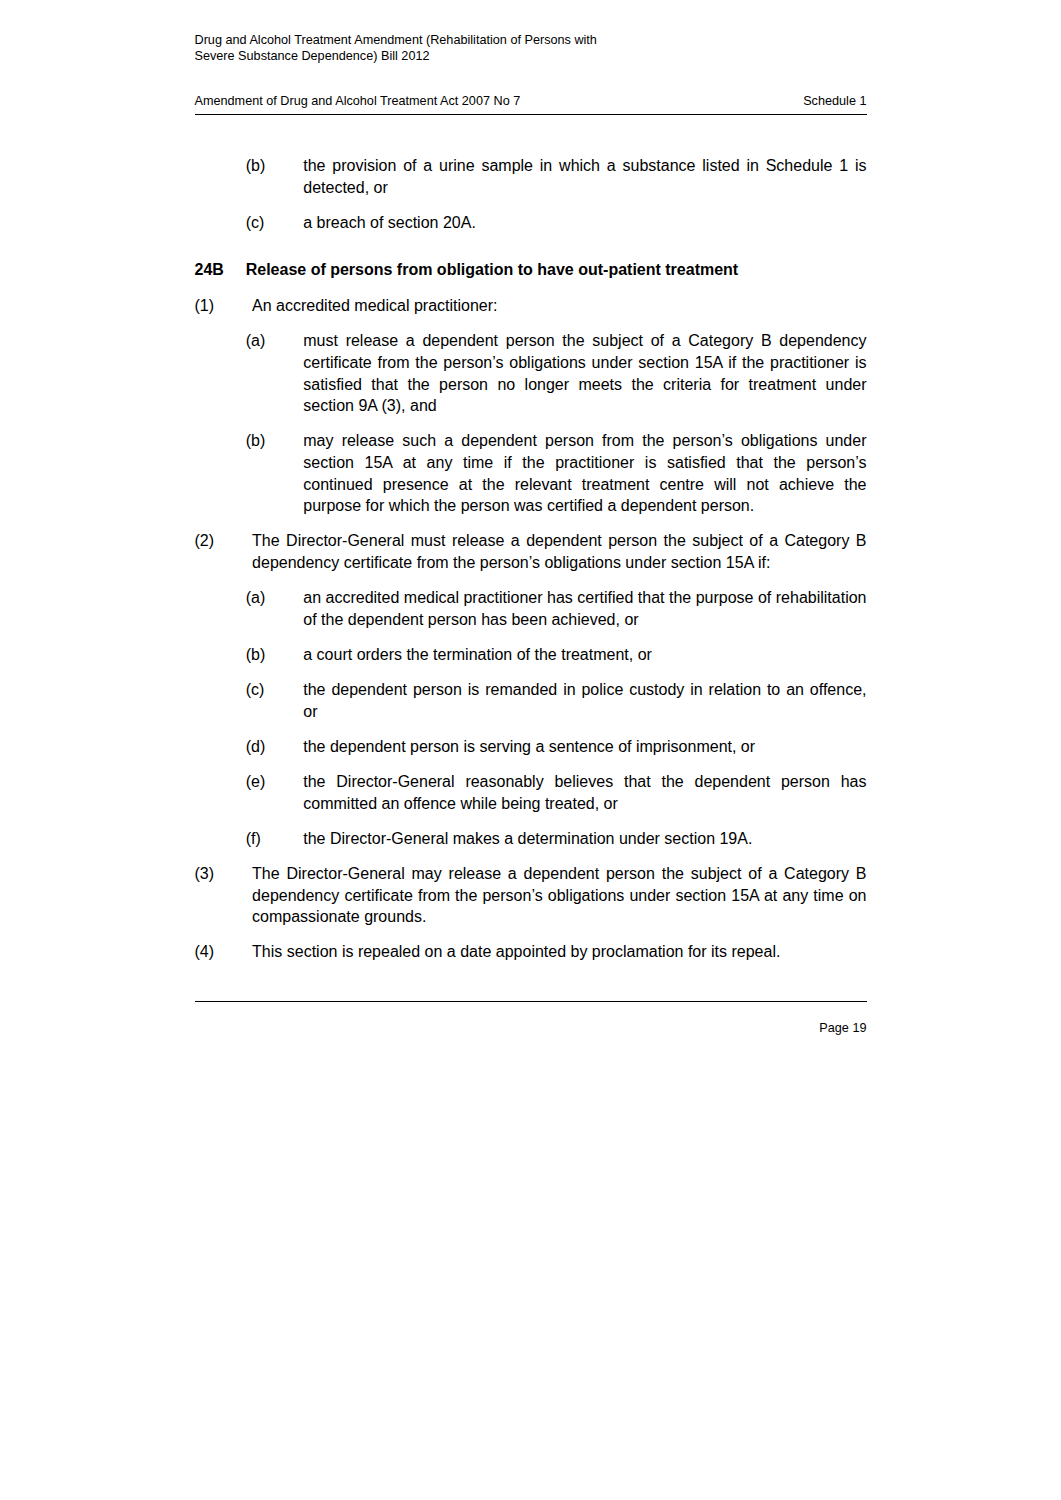Drug and Alcohol Treatment Amendment (Rehabilitation of Persons with
Severe Substance Dependence) Bill 2012
Amendment of Drug and Alcohol Treatment Act 2007 No 7
Schedule 1
(b) the provision of a urine sample in which a substance listed in Schedule 1 is detected, or
(c) a breach of section 20A.
24B Release of persons from obligation to have out-patient treatment
(1) An accredited medical practitioner:
(a) must release a dependent person the subject of a Category B dependency certificate from the person’s obligations under section 15A if the practitioner is satisfied that the person no longer meets the criteria for treatment under section 9A (3), and
(b) may release such a dependent person from the person’s obligations under section 15A at any time if the practitioner is satisfied that the person’s continued presence at the relevant treatment centre will not achieve the purpose for which the person was certified a dependent person.
(2) The Director-General must release a dependent person the subject of a Category B dependency certificate from the person’s obligations under section 15A if:
(a) an accredited medical practitioner has certified that the purpose of rehabilitation of the dependent person has been achieved, or
(b) a court orders the termination of the treatment, or
(c) the dependent person is remanded in police custody in relation to an offence, or
(d) the dependent person is serving a sentence of imprisonment, or
(e) the Director-General reasonably believes that the dependent person has committed an offence while being treated, or
(f) the Director-General makes a determination under section 19A.
(3) The Director-General may release a dependent person the subject of a Category B dependency certificate from the person’s obligations under section 15A at any time on compassionate grounds.
(4) This section is repealed on a date appointed by proclamation for its repeal.
Page 19